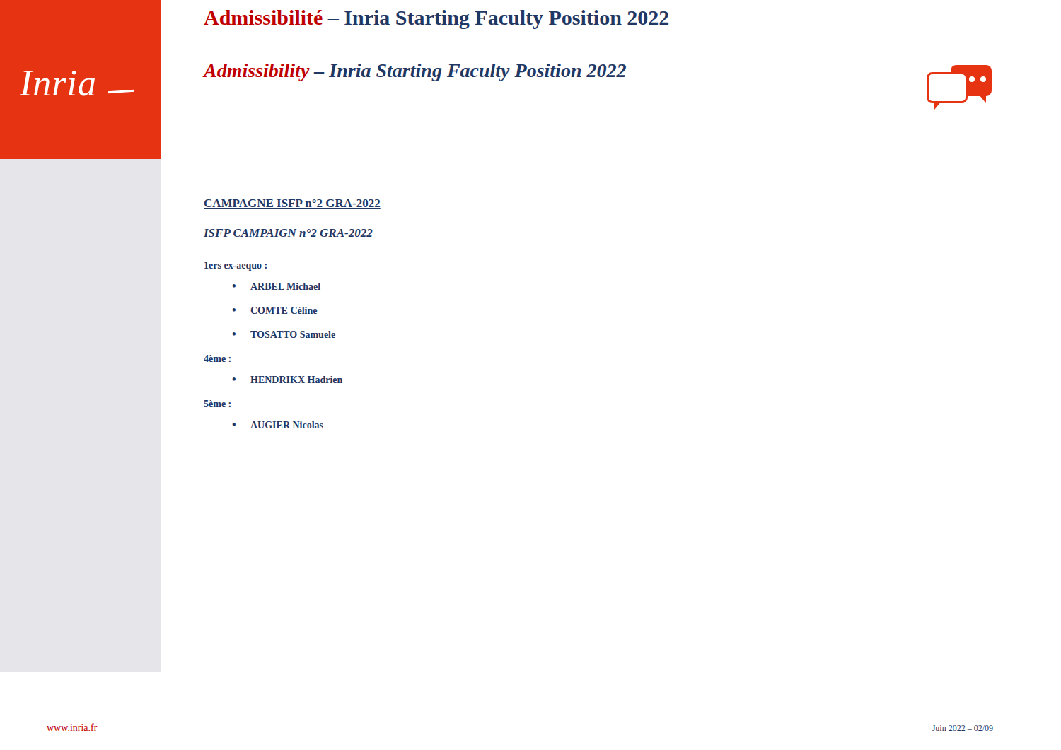Inria
Admissibilité – Inria Starting Faculty Position 2022
Admissibility – Inria Starting Faculty Position 2022
CAMPAGNE ISFP n°2 GRA-2022
ISFP CAMPAIGN n°2 GRA-2022
1ers ex-aequo :
ARBEL Michael
COMTE Céline
TOSATTO Samuele
4ème :
HENDRIKX Hadrien
5ème :
AUGIER Nicolas
www.inria.fr
Juin 2022 – 02/09